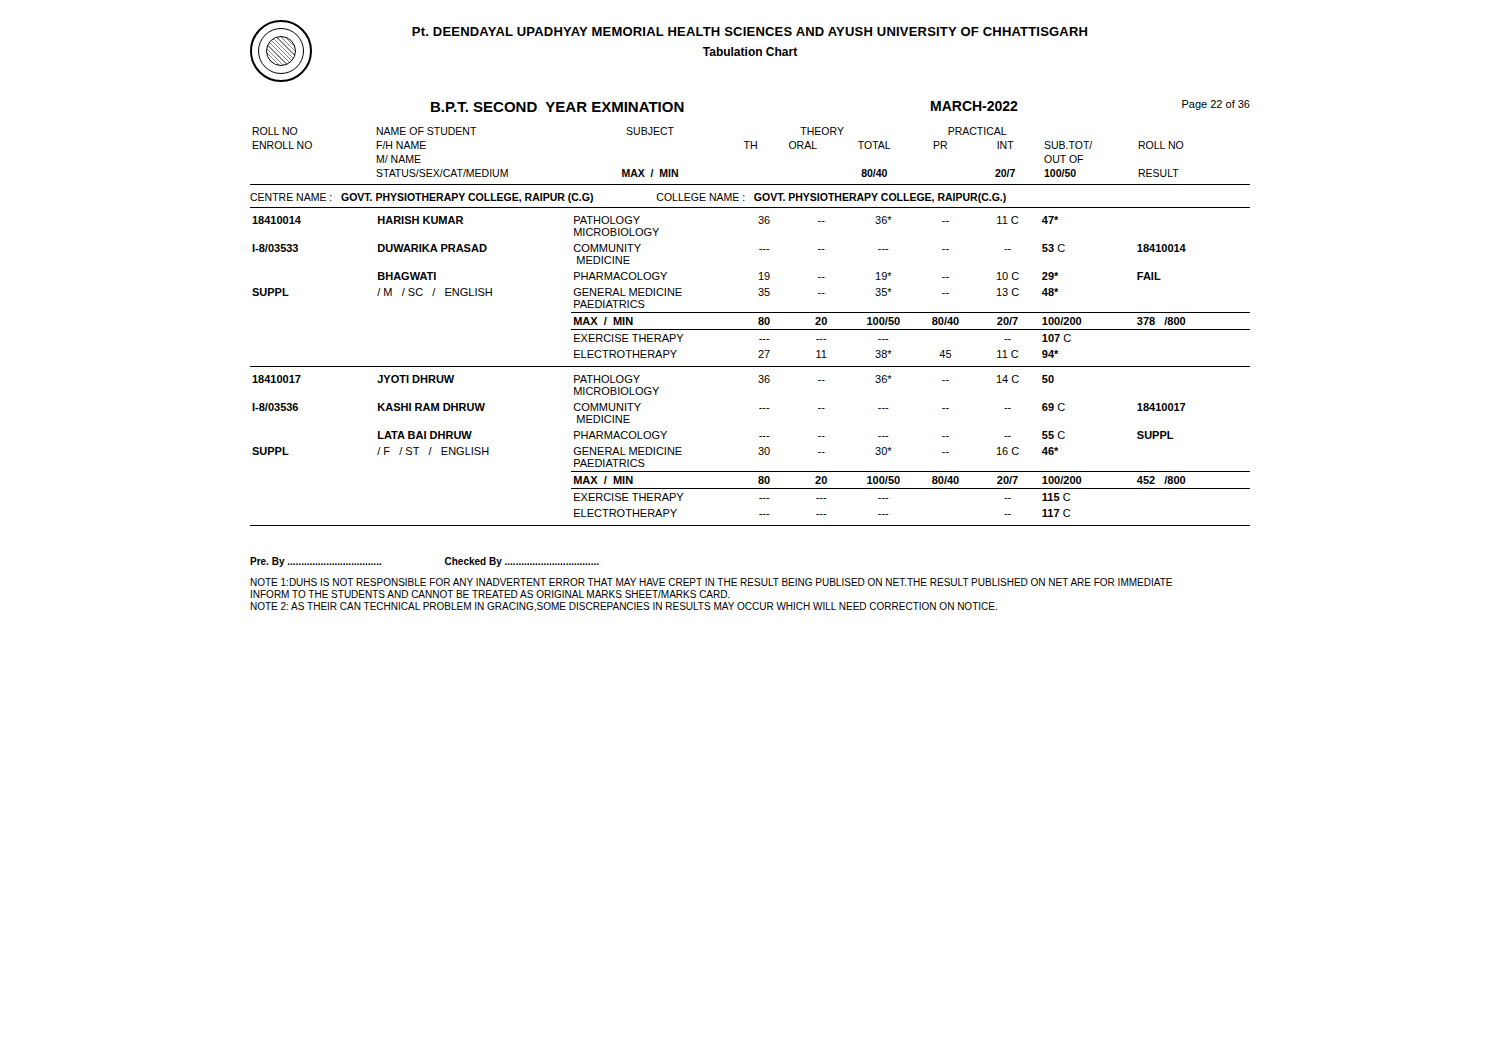Pt. DEENDAYAL UPADHYAY MEMORIAL HEALTH SCIENCES AND AYUSH UNIVERSITY OF CHHATTISGARH
Tabulation Chart
B.P.T. SECOND YEAR EXMINATION MARCH-2022 Page 22 of 36
| ROLL NO | NAME OF STUDENT | SUBJECT | THEORY | PRACTICAL | | |
| ENROLL NO | F/H NAME | | TH | ORAL | TOTAL | PR | INT | SUB.TOT/ | ROLL NO |
| | M/ NAME | | | | | | | OUT OF | |
| | STATUS/SEX/CAT/MEDIUM | MAX / MIN | | | 80/40 | | 20/7 | 100/50 | RESULT |
CENTRE NAME : GOVT. PHYSIOTHERAPY COLLEGE, RAIPUR (C.G) COLLEGE NAME : GOVT. PHYSIOTHERAPY COLLEGE, RAIPUR(C.G.)
| 18410014 | HARISH KUMAR | PATHOLOGY MICROBIOLOGY | 36 | -- | 36* | -- | 11 C | 47* | |
| I-8/03533 | DUWARIKA PRASAD | COMMUNITY MEDICINE | --- | -- | --- | -- | -- | 53 C | 18410014 |
| | BHAGWATI | PHARMACOLOGY | 19 | -- | 19* | -- | 10 C | 29* | FAIL |
| SUPPL | / M / SC / ENGLISH | GENERAL MEDICINE PAEDIATRICS | 35 | -- | 35* | -- | 13 C | 48* | |
| | | MAX / MIN | 80 | 20 | 100/50 | 80/40 | 20/7 | 100/200 | 378 /800 |
| | | EXERCISE THERAPY | --- | --- | --- | | -- | 107 C | |
| | | ELECTROTHERAPY | 27 | 11 | 38* | 45 | 11 C | 94* | |
| 18410017 | JYOTI DHRUW | PATHOLOGY MICROBIOLOGY | 36 | -- | 36* | -- | 14 C | 50 | |
| I-8/03536 | KASHI RAM DHRUW | COMMUNITY MEDICINE | --- | -- | --- | -- | -- | 69 C | 18410017 |
| | LATA BAI DHRUW | PHARMACOLOGY | --- | -- | --- | -- | -- | 55 C | SUPPL |
| SUPPL | / F / ST / ENGLISH | GENERAL MEDICINE PAEDIATRICS | 30 | -- | 30* | -- | 16 C | 46* | |
| | | MAX / MIN | 80 | 20 | 100/50 | 80/40 | 20/7 | 100/200 | 452 /800 |
| | | EXERCISE THERAPY | --- | --- | --- | | -- | 115 C | |
| | | ELECTROTHERAPY | --- | --- | --- | | -- | 117 C | |
Pre. By .................................. Checked By ..................................
NOTE 1:DUHS IS NOT RESPONSIBLE FOR ANY INADVERTENT ERROR THAT MAY HAVE CREPT IN THE RESULT BEING PUBLISED ON NET.THE RESULT PUBLISHED ON NET ARE FOR IMMEDIATE
INFORM TO THE STUDENTS AND CANNOT BE TREATED AS ORIGINAL MARKS SHEET/MARKS CARD.
NOTE 2: AS THEIR CAN TECHNICAL PROBLEM IN GRACING,SOME DISCREPANCIES IN RESULTS MAY OCCUR WHICH WILL NEED CORRECTION ON NOTICE.